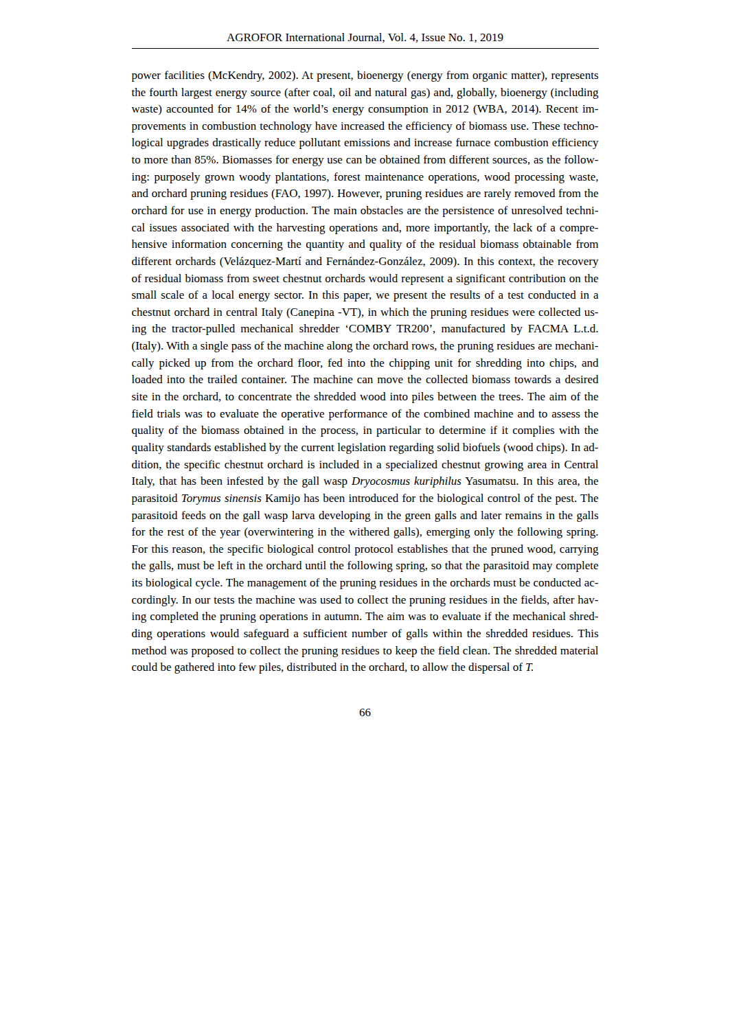AGROFOR International Journal, Vol. 4, Issue No. 1, 2019
power facilities (McKendry, 2002). At present, bioenergy (energy from organic matter), represents the fourth largest energy source (after coal, oil and natural gas) and, globally, bioenergy (including waste) accounted for 14% of the world’s energy consumption in 2012 (WBA, 2014). Recent improvements in combustion technology have increased the efficiency of biomass use. These technological upgrades drastically reduce pollutant emissions and increase furnace combustion efficiency to more than 85%. Biomasses for energy use can be obtained from different sources, as the following: purposely grown woody plantations, forest maintenance operations, wood processing waste, and orchard pruning residues (FAO, 1997). However, pruning residues are rarely removed from the orchard for use in energy production. The main obstacles are the persistence of unresolved technical issues associated with the harvesting operations and, more importantly, the lack of a comprehensive information concerning the quantity and quality of the residual biomass obtainable from different orchards (Velázquez-Martí and Fernández-González, 2009). In this context, the recovery of residual biomass from sweet chestnut orchards would represent a significant contribution on the small scale of a local energy sector. In this paper, we present the results of a test conducted in a chestnut orchard in central Italy (Canepina -VT), in which the pruning residues were collected using the tractor-pulled mechanical shredder ‘COMBY TR200’, manufactured by FACMA L.t.d. (Italy). With a single pass of the machine along the orchard rows, the pruning residues are mechanically picked up from the orchard floor, fed into the chipping unit for shredding into chips, and loaded into the trailed container. The machine can move the collected biomass towards a desired site in the orchard, to concentrate the shredded wood into piles between the trees. The aim of the field trials was to evaluate the operative performance of the combined machine and to assess the quality of the biomass obtained in the process, in particular to determine if it complies with the quality standards established by the current legislation regarding solid biofuels (wood chips). In addition, the specific chestnut orchard is included in a specialized chestnut growing area in Central Italy, that has been infested by the gall wasp Dryocosmus kuriphilus Yasumatsu. In this area, the parasitoid Torymus sinensis Kamijo has been introduced for the biological control of the pest. The parasitoid feeds on the gall wasp larva developing in the green galls and later remains in the galls for the rest of the year (overwintering in the withered galls), emerging only the following spring. For this reason, the specific biological control protocol establishes that the pruned wood, carrying the galls, must be left in the orchard until the following spring, so that the parasitoid may complete its biological cycle. The management of the pruning residues in the orchards must be conducted accordingly. In our tests the machine was used to collect the pruning residues in the fields, after having completed the pruning operations in autumn. The aim was to evaluate if the mechanical shredding operations would safeguard a sufficient number of galls within the shredded residues. This method was proposed to collect the pruning residues to keep the field clean. The shredded material could be gathered into few piles, distributed in the orchard, to allow the dispersal of T.
66